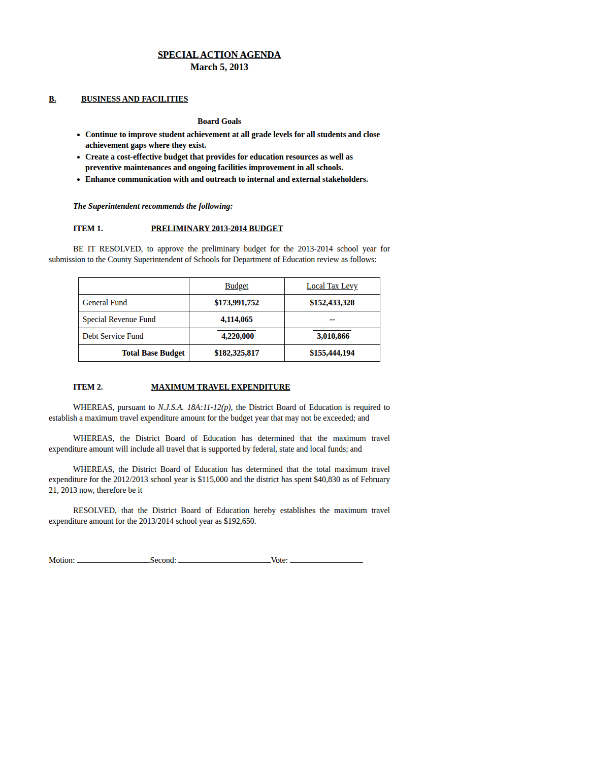SPECIAL ACTION AGENDA
March 5, 2013
B. BUSINESS AND FACILITIES
Board Goals
Continue to improve student achievement at all grade levels for all students and close achievement gaps where they exist.
Create a cost-effective budget that provides for education resources as well as preventive maintenances and ongoing facilities improvement in all schools.
Enhance communication with and outreach to internal and external stakeholders.
The Superintendent recommends the following:
ITEM 1. PRELIMINARY 2013-2014 BUDGET
BE IT RESOLVED, to approve the preliminary budget for the 2013-2014 school year for submission to the County Superintendent of Schools for Department of Education review as follows:
| | Budget | Local Tax Levy |
| --- | --- | --- |
| General Fund | $173,991,752 | $152,433,328 |
| Special Revenue Fund | 4,114,065 | -- |
| Debt Service Fund | 4,220,000 | 3,010,866 |
| Total Base Budget | $182,325,817 | $155,444,194 |
ITEM 2. MAXIMUM TRAVEL EXPENDITURE
WHEREAS, pursuant to N.J.S.A. 18A:11-12(p), the District Board of Education is required to establish a maximum travel expenditure amount for the budget year that may not be exceeded; and
WHEREAS, the District Board of Education has determined that the maximum travel expenditure amount will include all travel that is supported by federal, state and local funds; and
WHEREAS, the District Board of Education has determined that the total maximum travel expenditure for the 2012/2013 school year is $115,000 and the district has spent $40,830 as of February 21, 2013 now, therefore be it
RESOLVED, that the District Board of Education hereby establishes the maximum travel expenditure amount for the 2013/2014 school year as $192,650.
Motion: Second: Vote: